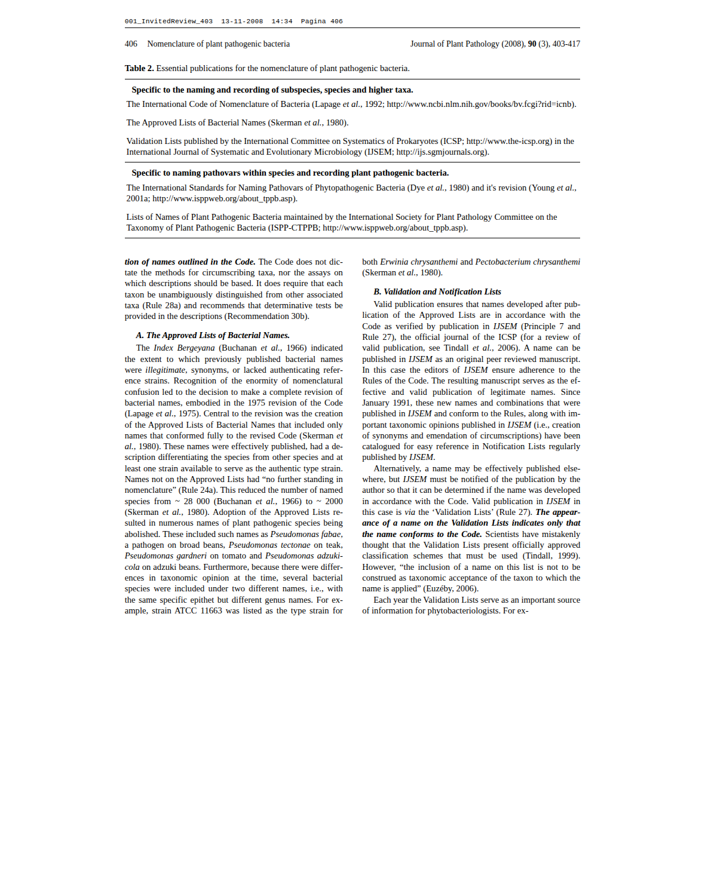001_InvitedReview_403 13-11-2008 14:34 Pagina 406
406 Nomenclature of plant pathogenic bacteria Journal of Plant Pathology (2008), 90 (3), 403-417
Table 2. Essential publications for the nomenclature of plant pathogenic bacteria.
| Specific to the naming and recording of subspecies, species and higher taxa. |
| The International Code of Nomenclature of Bacteria (Lapage et al. , 1992; http://www.ncbi.nlm.nih.gov/books/bv.fcgi?rid=icnb). The Approved Lists of Bacterial Names (Skerman et al. , 1980). Validation Lists published by the International Committee on Systematics of Prokaryotes (ICSP; http://www.the-icsp.org) in the International Journal of Systematic and Evolutionary Microbiology (IJSEM; http://ijs.sgmjournals.org). |
| Specific to naming pathovars within species and recording plant pathogenic bacteria. |
| The International Standards for Naming Pathovars of Phytopathogenic Bacteria (Dye et al. , 1980) and it's revision (Young et al. , 2001a; http://www.isppweb.org/about_tppb.asp). Lists of Names of Plant Pathogenic Bacteria maintained by the International Society for Plant Pathology Committee on the Taxonomy of Plant Pathogenic Bacteria (ISPP-CTPPB; http://www.isppweb.org/about_tppb.asp). |
tion of names outlined in the Code. The Code does not dictate the methods for circumscribing taxa, nor the assays on which descriptions should be based. It does require that each taxon be unambiguously distinguished from other associated taxa (Rule 28a) and recommends that determinative tests be provided in the descriptions (Recommendation 30b).
A. The Approved Lists of Bacterial Names.
The Index Bergeyana (Buchanan et al., 1966) indicated the extent to which previously published bacterial names were illegitimate, synonyms, or lacked authenticating reference strains. Recognition of the enormity of nomenclatural confusion led to the decision to make a complete revision of bacterial names, embodied in the 1975 revision of the Code (Lapage et al., 1975). Central to the revision was the creation of the Approved Lists of Bacterial Names that included only names that conformed fully to the revised Code (Skerman et al., 1980). These names were effectively published, had a description differentiating the species from other species and at least one strain available to serve as the authentic type strain. Names not on the Approved Lists had “no further standing in nomenclature” (Rule 24a). This reduced the number of named species from ~ 28 000 (Buchanan et al., 1966) to ~ 2000 (Skerman et al., 1980). Adoption of the Approved Lists resulted in numerous names of plant pathogenic species being abolished. These included such names as Pseudomonas fabae, a pathogen on broad beans, Pseudomonas tectonae on teak, Pseudomonas gardneri on tomato and Pseudomonas adzukicola on adzuki beans. Furthermore, because there were differences in taxonomic opinion at the time, several bacterial species were included under two different names, i.e., with the same specific epithet but different genus names. For example, strain ATCC 11663 was listed as the type strain for both Erwinia chrysanthemi and Pectobacterium chrysanthemi (Skerman et al., 1980).
B. Validation and Notification Lists
Valid publication ensures that names developed after publication of the Approved Lists are in accordance with the Code as verified by publication in IJSEM (Principle 7 and Rule 27), the official journal of the ICSP (for a review of valid publication, see Tindall et al., 2006). A name can be published in IJSEM as an original peer reviewed manuscript. In this case the editors of IJSEM ensure adherence to the Rules of the Code. The resulting manuscript serves as the effective and valid publication of legitimate names. Since January 1991, these new names and combinations that were published in IJSEM and conform to the Rules, along with important taxonomic opinions published in IJSEM (i.e., creation of synonyms and emendation of circumscriptions) have been catalogued for easy reference in Notification Lists regularly published by IJSEM.
Alternatively, a name may be effectively published elsewhere, but IJSEM must be notified of the publication by the author so that it can be determined if the name was developed in accordance with the Code. Valid publication in IJSEM in this case is via the ‘Validation Lists’ (Rule 27). The appearance of a name on the Validation Lists indicates only that the name conforms to the Code. Scientists have mistakenly thought that the Validation Lists present officially approved classification schemes that must be used (Tindall, 1999). However, “the inclusion of a name on this list is not to be construed as taxonomic acceptance of the taxon to which the name is applied” (Euzéby, 2006).
Each year the Validation Lists serve as an important source of information for phytobacteriologists. For ex-